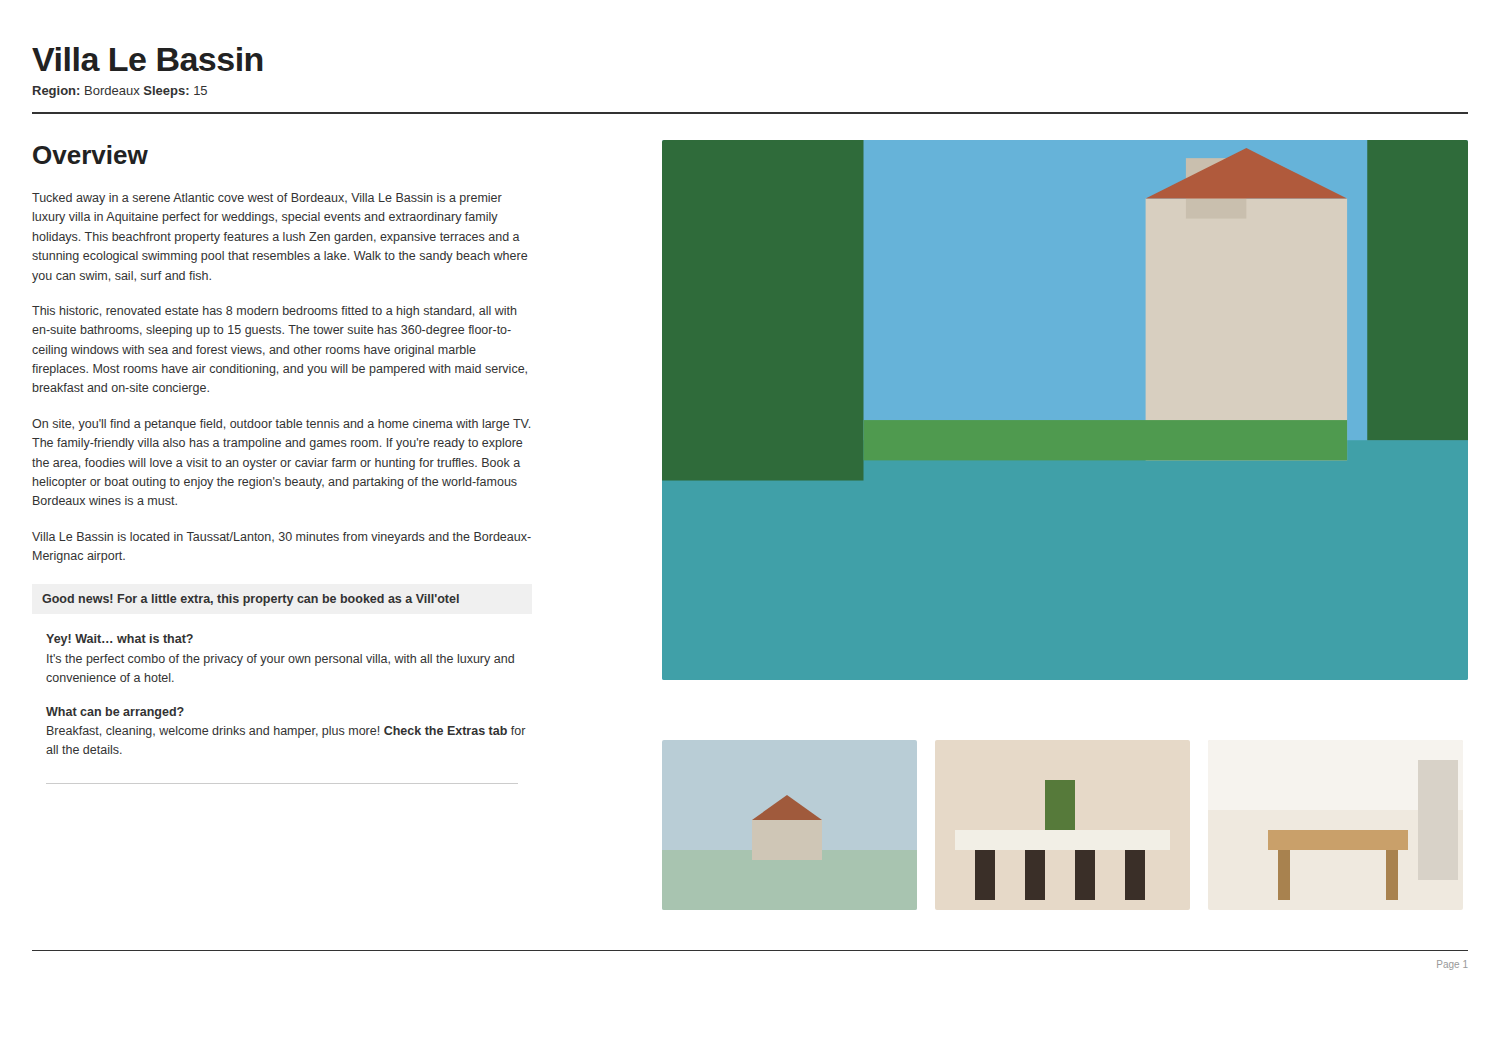Villa Le Bassin
Region: Bordeaux Sleeps: 15
Overview
Tucked away in a serene Atlantic cove west of Bordeaux, Villa Le Bassin is a premier luxury villa in Aquitaine perfect for weddings, special events and extraordinary family holidays. This beachfront property features a lush Zen garden, expansive terraces and a stunning ecological swimming pool that resembles a lake. Walk to the sandy beach where you can swim, sail, surf and fish.
This historic, renovated estate has 8 modern bedrooms fitted to a high standard, all with en-suite bathrooms, sleeping up to 15 guests. The tower suite has 360-degree floor-to-ceiling windows with sea and forest views, and other rooms have original marble fireplaces. Most rooms have air conditioning, and you will be pampered with maid service, breakfast and on-site concierge.
On site, you'll find a petanque field, outdoor table tennis and a home cinema with large TV. The family-friendly villa also has a trampoline and games room. If you're ready to explore the area, foodies will love a visit to an oyster or caviar farm or hunting for truffles. Book a helicopter or boat outing to enjoy the region's beauty, and partaking of the world-famous Bordeaux wines is a must.
Villa Le Bassin is located in Taussat/Lanton, 30 minutes from vineyards and the Bordeaux-Merignac airport.
Good news! For a little extra, this property can be booked as a Vill'otel
Yey! Wait… what is that? It's the perfect combo of the privacy of your own personal villa, with all the luxury and convenience of a hotel.
What can be arranged? Breakfast, cleaning, welcome drinks and hamper, plus more! Check the Extras tab for all the details.
Page 1